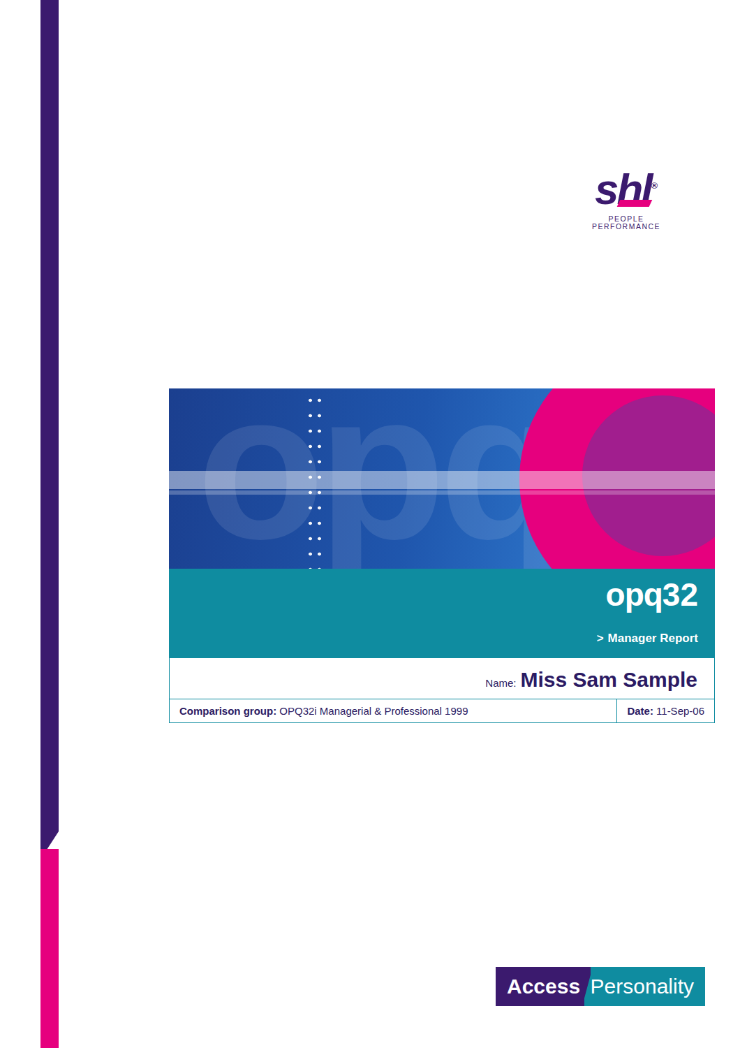shl®
PEOPLE PERFORMANCE
opq
opq32
>Manager Report
Name: Miss Sam Sample
Comparison group: OPQ32i Managerial & Professional 1999
Date: 11-Sep-06
Access
Personality